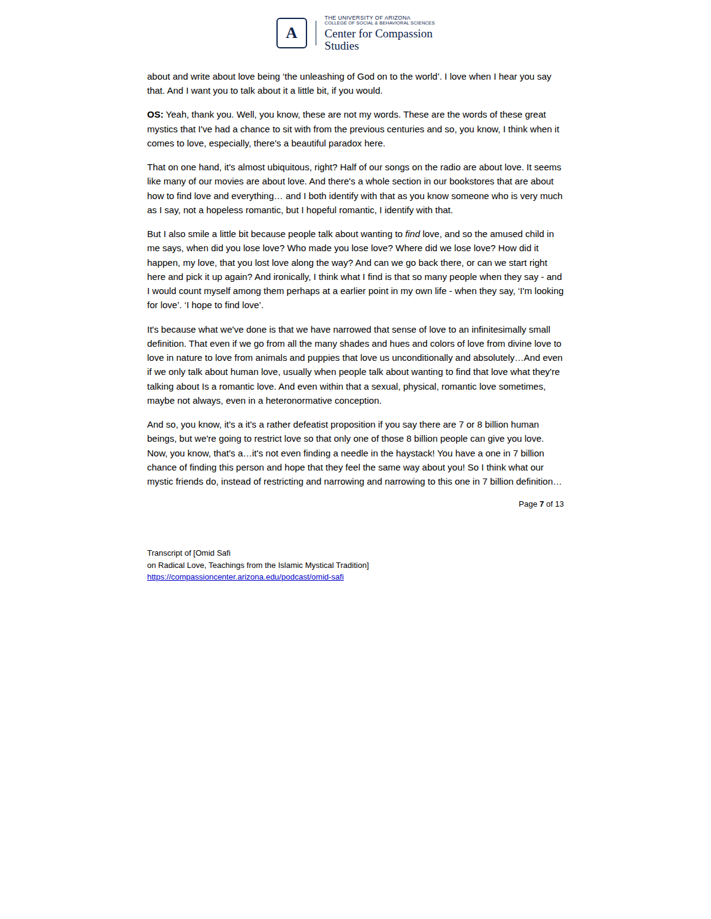A
The University of Arizona College of Social & Behavioral Sciences Center for Compassion Studies
about and write about love being ‘the unleashing of God on to the world’. I love when I hear you say that. And I want you to talk about it a little bit, if you would.
OS: Yeah, thank you. Well, you know, these are not my words. These are the words of these great mystics that I've had a chance to sit with from the previous centuries and so, you know, I think when it comes to love, especially, there's a beautiful paradox here.
That on one hand, it's almost ubiquitous, right? Half of our songs on the radio are about love. It seems like many of our movies are about love. And there's a whole section in our bookstores that are about how to find love and everything… and I both identify with that as you know someone who is very much as I say, not a hopeless romantic, but I hopeful romantic, I identify with that.
But I also smile a little bit because people talk about wanting to find love, and so the amused child in me says, when did you lose love? Who made you lose love? Where did we lose love? How did it happen, my love, that you lost love along the way? And can we go back there, or can we start right here and pick it up again? And ironically, I think what I find is that so many people when they say - and I would count myself among them perhaps at a earlier point in my own life - when they say, ‘I'm looking for love’. ‘I hope to find love’.
It's because what we've done is that we have narrowed that sense of love to an infinitesimally small definition. That even if we go from all the many shades and hues and colors of love from divine love to love in nature to love from animals and puppies that love us unconditionally and absolutely…And even if we only talk about human love, usually when people talk about wanting to find that love what they're talking about Is a romantic love. And even within that a sexual, physical, romantic love sometimes, maybe not always, even in a heteronormative conception.
And so, you know, it's a it's a rather defeatist proposition if you say there are 7 or 8 billion human beings, but we're going to restrict love so that only one of those 8 billion people can give you love. Now, you know, that's a…it's not even finding a needle in the haystack! You have a one in 7 billion chance of finding this person and hope that they feel the same way about you! So I think what our mystic friends do, instead of restricting and narrowing and narrowing to this one in 7 billion definition…
Page 7 of 13
Transcript of [Omid Safi
on Radical Love, Teachings from the Islamic Mystical Tradition]
https://compassioncenter.arizona.edu/podcast/omid-safi